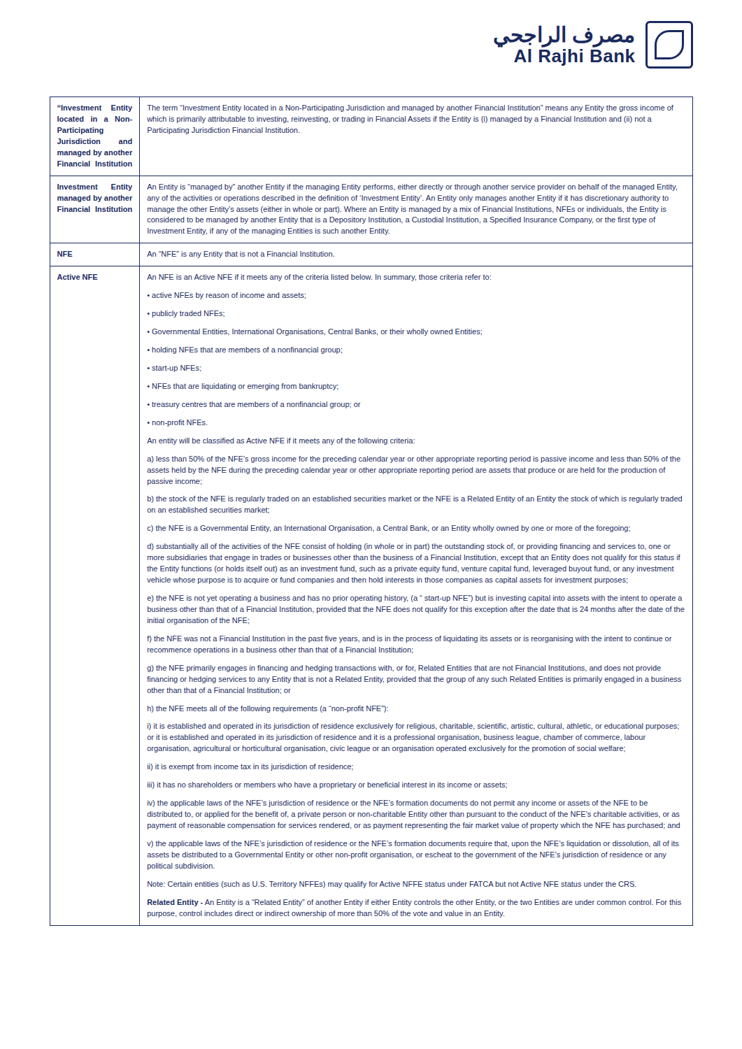مصرف الراجحي
Al Rajhi Bank
| “Investment Entity located in a Non-Participating Jurisdiction and managed by another Financial Institution | The term “Investment Entity located in a Non-Participating Jurisdiction and managed by another Financial Institution” means any Entity the gross income of which is primarily attributable to investing, reinvesting, or trading in Financial Assets if the Entity is (i) managed by a Financial Institution and (ii) not a Participating Jurisdiction Financial Institution. |
| Investment Entity managed by another Financial Institution | An Entity is “managed by” another Entity if the managing Entity performs, either directly or through another service provider on behalf of the managed Entity, any of the activities or operations described in the definition of ‘Investment Entity’. An Entity only manages another Entity if it has discretionary authority to manage the other Entity’s assets (either in whole or part). Where an Entity is managed by a mix of Financial Institutions, NFEs or individuals, the Entity is considered to be managed by another Entity that is a Depository Institution, a Custodial Institution, a Specified Insurance Company, or the first type of Investment Entity, if any of the managing Entities is such another Entity. |
| NFE | An “NFE” is any Entity that is not a Financial Institution. |
| Active NFE | An NFE is an Active NFE if it meets any of the criteria listed below. In summary, those criteria refer to: • active NFEs by reason of income and assets; • publicly traded NFEs; • Governmental Entities, International Organisations, Central Banks, or their wholly owned Entities; • holding NFEs that are members of a nonfinancial group; • start-up NFEs; • NFEs that are liquidating or emerging from bankruptcy; • treasury centres that are members of a nonfinancial group; or • non-profit NFEs. An entity will be classified as Active NFE if it meets any of the following criteria: a) less than 50% of the NFE’s gross income for the preceding calendar year or other appropriate reporting period is passive income and less than 50% of the assets held by the NFE during the preceding calendar year or other appropriate reporting period are assets that produce or are held for the production of passive income; b) the stock of the NFE is regularly traded on an established securities market or the NFE is a Related Entity of an Entity the stock of which is regularly traded on an established securities market; c) the NFE is a Governmental Entity, an International Organisation, a Central Bank, or an Entity wholly owned by one or more of the foregoing; d) substantially all of the activities of the NFE consist of holding (in whole or in part) the outstanding stock of, or providing financing and services to, one or more subsidiaries that engage in trades or businesses other than the business of a Financial Institution, except that an Entity does not qualify for this status if the Entity functions (or holds itself out) as an investment fund, such as a private equity fund, venture capital fund, leveraged buyout fund, or any investment vehicle whose purpose is to acquire or fund companies and then hold interests in those companies as capital assets for investment purposes; e) the NFE is not yet operating a business and has no prior operating history, (a “ start-up NFE”) but is investing capital into assets with the intent to operate a business other than that of a Financial Institution, provided that the NFE does not qualify for this exception after the date that is 24 months after the date of the initial organisation of the NFE; f) the NFE was not a Financial Institution in the past five years, and is in the process of liquidating its assets or is reorganising with the intent to continue or recommence operations in a business other than that of a Financial Institution; g) the NFE primarily engages in financing and hedging transactions with, or for, Related Entities that are not Financial Institutions, and does not provide financing or hedging services to any Entity that is not a Related Entity, provided that the group of any such Related Entities is primarily engaged in a business other than that of a Financial Institution; or h) the NFE meets all of the following requirements (a “non-profit NFE”): i) it is established and operated in its jurisdiction of residence exclusively for religious, charitable, scientific, artistic, cultural, athletic, or educational purposes; or it is established and operated in its jurisdiction of residence and it is a professional organisation, business league, chamber of commerce, labour organisation, agricultural or horticultural organisation, civic league or an organisation operated exclusively for the promotion of social welfare; ii) it is exempt from income tax in its jurisdiction of residence; iii) it has no shareholders or members who have a proprietary or beneficial interest in its income or assets; iv) the applicable laws of the NFE’s jurisdiction of residence or the NFE’s formation documents do not permit any income or assets of the NFE to be distributed to, or applied for the benefit of, a private person or non-charitable Entity other than pursuant to the conduct of the NFE’s charitable activities, or as payment of reasonable compensation for services rendered, or as payment representing the fair market value of property which the NFE has purchased; and v) the applicable laws of the NFE’s jurisdiction of residence or the NFE’s formation documents require that, upon the NFE’s liquidation or dissolution, all of its assets be distributed to a Governmental Entity or other non-profit organisation, or escheat to the government of the NFE’s jurisdiction of residence or any political subdivision. Note: Certain entities (such as U.S. Territory NFFEs) may qualify for Active NFFE status under FATCA but not Active NFE status under the CRS. Related Entity - An Entity is a “Related Entity” of another Entity if either Entity controls the other Entity, or the two Entities are under common control. For this purpose, control includes direct or indirect ownership of more than 50% of the vote and value in an Entity. |